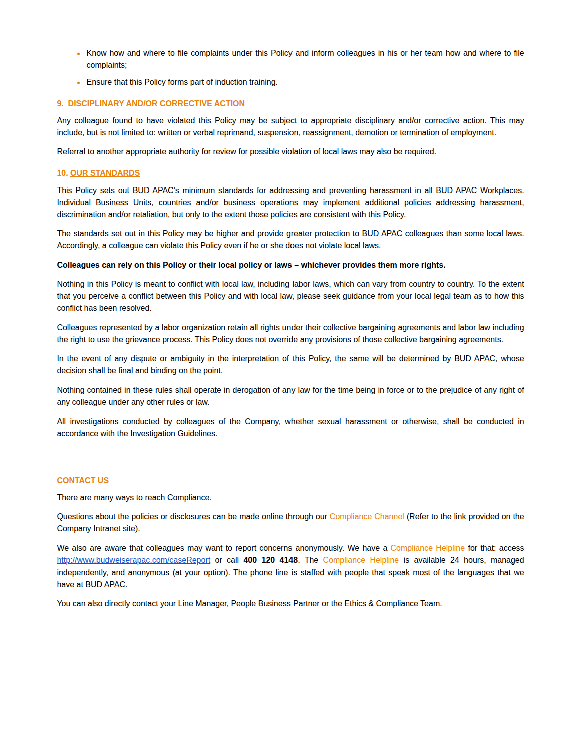Know how and where to file complaints under this Policy and inform colleagues in his or her team how and where to file complaints;
Ensure that this Policy forms part of induction training.
9. DISCIPLINARY AND/OR CORRECTIVE ACTION
Any colleague found to have violated this Policy may be subject to appropriate disciplinary and/or corrective action. This may include, but is not limited to: written or verbal reprimand, suspension, reassignment, demotion or termination of employment.
Referral to another appropriate authority for review for possible violation of local laws may also be required.
10. OUR STANDARDS
This Policy sets out BUD APAC's minimum standards for addressing and preventing harassment in all BUD APAC Workplaces. Individual Business Units, countries and/or business operations may implement additional policies addressing harassment, discrimination and/or retaliation, but only to the extent those policies are consistent with this Policy.
The standards set out in this Policy may be higher and provide greater protection to BUD APAC colleagues than some local laws. Accordingly, a colleague can violate this Policy even if he or she does not violate local laws.
Colleagues can rely on this Policy or their local policy or laws – whichever provides them more rights.
Nothing in this Policy is meant to conflict with local law, including labor laws, which can vary from country to country. To the extent that you perceive a conflict between this Policy and with local law, please seek guidance from your local legal team as to how this conflict has been resolved.
Colleagues represented by a labor organization retain all rights under their collective bargaining agreements and labor law including the right to use the grievance process. This Policy does not override any provisions of those collective bargaining agreements.
In the event of any dispute or ambiguity in the interpretation of this Policy, the same will be determined by BUD APAC, whose decision shall be final and binding on the point.
Nothing contained in these rules shall operate in derogation of any law for the time being in force or to the prejudice of any right of any colleague under any other rules or law.
All investigations conducted by colleagues of the Company, whether sexual harassment or otherwise, shall be conducted in accordance with the Investigation Guidelines.
CONTACT US
There are many ways to reach Compliance.
Questions about the policies or disclosures can be made online through our Compliance Channel (Refer to the link provided on the Company Intranet site).
We also are aware that colleagues may want to report concerns anonymously. We have a Compliance Helpline for that: access http://www.budweiserapac.com/caseReport or call 400 120 4148. The Compliance Helpline is available 24 hours, managed independently, and anonymous (at your option). The phone line is staffed with people that speak most of the languages that we have at BUD APAC.
You can also directly contact your Line Manager, People Business Partner or the Ethics & Compliance Team.